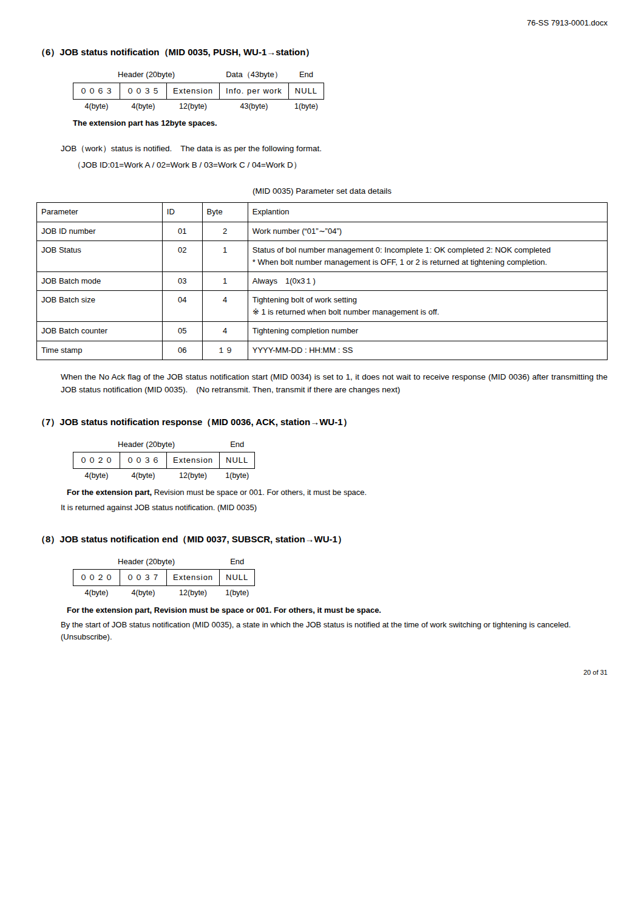76-SS 7913-0001.docx
（6）JOB status notification（MID 0035, PUSH, WU-1→station）
| Header (20byte) | Data（43byte） | End |
| ００６３ | ００３５ | Extension | Info. per work | NULL |
| 4(byte) | 4(byte) | 12(byte) | 43(byte) | 1(byte) |
The extension part has 12byte spaces.
JOB（work）status is notified.　The data is as per the following format.
（JOB ID:01=Work A / 02=Work B / 03=Work C / 04=Work D）
(MID 0035) Parameter set data details
| Parameter | ID | Byte | Explantion |
| --- | --- | --- | --- |
| JOB ID number | 01 | 2 | Work number (“01”∼”04”) |
| JOB Status | 02 | 1 | Status of bol number management 0: Incomplete 1: OK completed 2: NOK completed * When bolt number management is OFF, 1 or 2 is returned at tightening completion. |
| JOB Batch mode | 03 | 1 | Always 1(0x3１) |
| JOB Batch size | 04 | 4 | Tightening bolt of work setting ※ 1 is returned when bolt number management is off. |
| JOB Batch counter | 05 | 4 | Tightening completion number |
| Time stamp | 06 | １９ | YYYY-MM-DD : HH:MM : SS |
When the No Ack flag of the JOB status notification start (MID 0034) is set to 1, it does not wait to receive response (MID 0036) after transmitting the JOB status notification (MID 0035).　(No retransmit. Then, transmit if there are changes next)
（7）JOB status notification response（MID 0036, ACK, station→WU-1）
| Header (20byte) | End |
| ００２０ | ００３６ | Extension | NULL |
| 4(byte) | 4(byte) | 12(byte) | 1(byte) |
For the extension part, Revision must be space or 001. For others, it must be space.
It is returned against JOB status notification. (MID 0035)
（8）JOB status notification end（MID 0037, SUBSCR, station→WU-1）
| Header (20byte) | End |
| ００２０ | ００３７ | Extension | NULL |
| 4(byte) | 4(byte) | 12(byte) | 1(byte) |
For the extension part, Revision must be space or 001. For others, it must be space.
By the start of JOB status notification (MID 0035), a state in which the JOB status is notified at the time of work switching or tightening is canceled. (Unsubscribe).
20 of 31